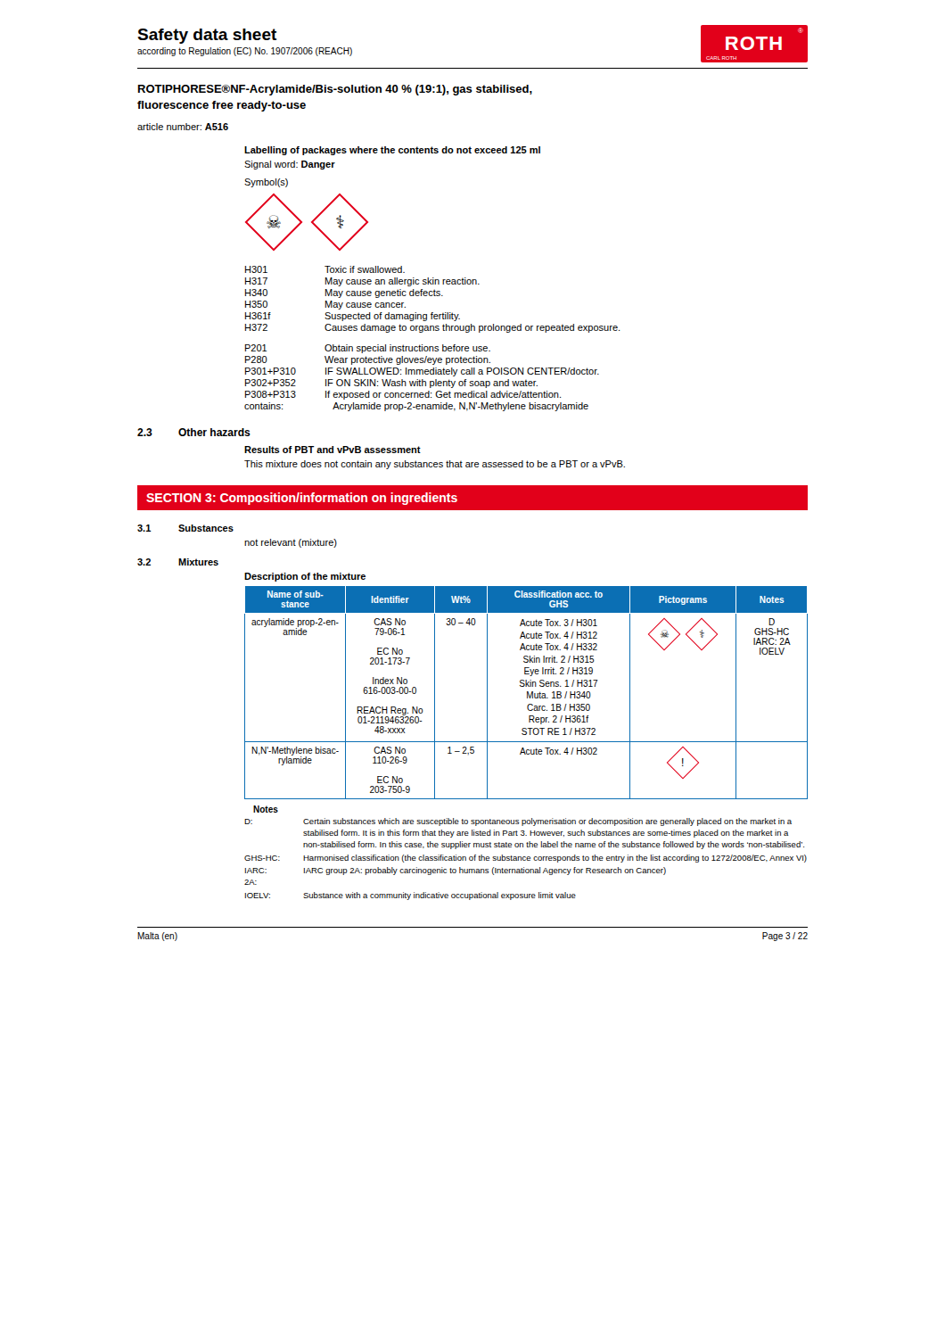Safety data sheet
according to Regulation (EC) No. 1907/2006 (REACH)
® ROTH CARL ROTH
ROTIPHORESE®NF-Acrylamide/Bis-solution 40 % (19:1), gas stabilised,
fluorescence free ready-to-use
article number: A516
Labelling of packages where the contents do not exceed 125 ml
Signal word: Danger
Symbol(s)
☠
⚕
| H301 | Toxic if swallowed. |
| H317 | May cause an allergic skin reaction. |
| H340 | May cause genetic defects. |
| H350 | May cause cancer. |
| H361f | Suspected of damaging fertility. |
| H372 | Causes damage to organs through prolonged or repeated exposure. |
| P201 | Obtain special instructions before use. |
| P280 | Wear protective gloves/eye protection. |
| P301+P310 | IF SWALLOWED: Immediately call a POISON CENTER/doctor. |
| P302+P352 | IF ON SKIN: Wash with plenty of soap and water. |
| P308+P313 | If exposed or concerned: Get medical advice/attention. |
| contains: | Acrylamide prop-2-enamide, N,N'-Methylene bisacrylamide |
2.3
Other hazards
Results of PBT and vPvB assessment
This mixture does not contain any substances that are assessed to be a PBT or a vPvB.
SECTION 3: Composition/information on ingredients
3.1
Substances
not relevant (mixture)
3.2
Mixtures
Description of the mixture
| Name of sub- stance | Identifier | Wt% | Classification acc. to GHS | Pictograms | Notes |
| --- | --- | --- | --- | --- | --- |
| acrylamide prop-2-en- amide | CAS No 79-06-1 EC No 201-173-7 Index No 616-003-00-0 REACH Reg. No 01-2119463260- 48-xxxx | 30 – 40 | Acute Tox. 3 / H301 Acute Tox. 4 / H312 Acute Tox. 4 / H332 Skin Irrit. 2 / H315 Eye Irrit. 2 / H319 Skin Sens. 1 / H317 Muta. 1B / H340 Carc. 1B / H350 Repr. 2 / H361f STOT RE 1 / H372 | ☠ ⚕ | D GHS-HC IARC: 2A IOELV |
| N,N'-Methylene bisac- rylamide | CAS No 110-26-9 EC No 203-750-9 | 1 – 2,5 | Acute Tox. 4 / H302 | ! | |
Notes
| D: | Certain substances which are susceptible to spontaneous polymerisation or decomposition are generally placed on the market in a stabilised form. It is in this form that they are listed in Part 3. However, such substances are some-times placed on the market in a non-stabilised form. In this case, the supplier must state on the label the name of the substance followed by the words ‘non-stabilised’. |
| GHS-HC: | Harmonised classification (the classification of the substance corresponds to the entry in the list according to 1272/2008/EC, Annex VI) |
| IARC: 2A: | IARC group 2A: probably carcinogenic to humans (International Agency for Research on Cancer) |
| IOELV: | Substance with a community indicative occupational exposure limit value |
Malta (en)
Page 3 / 22